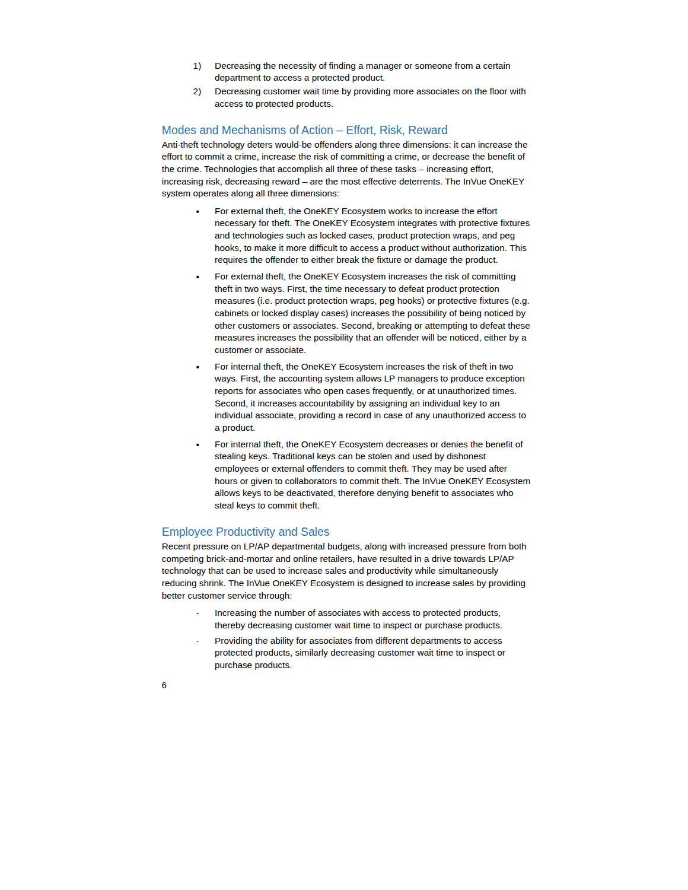Decreasing the necessity of finding a manager or someone from a certain department to access a protected product.
Decreasing customer wait time by providing more associates on the floor with access to protected products.
Modes and Mechanisms of Action – Effort, Risk, Reward
Anti-theft technology deters would-be offenders along three dimensions: it can increase the effort to commit a crime, increase the risk of committing a crime, or decrease the benefit of the crime. Technologies that accomplish all three of these tasks – increasing effort, increasing risk, decreasing reward – are the most effective deterrents. The InVue OneKEY system operates along all three dimensions:
For external theft, the OneKEY Ecosystem works to increase the effort necessary for theft. The OneKEY Ecosystem integrates with protective fixtures and technologies such as locked cases, product protection wraps, and peg hooks, to make it more difficult to access a product without authorization. This requires the offender to either break the fixture or damage the product.
For external theft, the OneKEY Ecosystem increases the risk of committing theft in two ways. First, the time necessary to defeat product protection measures (i.e. product protection wraps, peg hooks) or protective fixtures (e.g. cabinets or locked display cases) increases the possibility of being noticed by other customers or associates. Second, breaking or attempting to defeat these measures increases the possibility that an offender will be noticed, either by a customer or associate.
For internal theft, the OneKEY Ecosystem increases the risk of theft in two ways. First, the accounting system allows LP managers to produce exception reports for associates who open cases frequently, or at unauthorized times. Second, it increases accountability by assigning an individual key to an individual associate, providing a record in case of any unauthorized access to a product.
For internal theft, the OneKEY Ecosystem decreases or denies the benefit of stealing keys. Traditional keys can be stolen and used by dishonest employees or external offenders to commit theft. They may be used after hours or given to collaborators to commit theft. The InVue OneKEY Ecosystem allows keys to be deactivated, therefore denying benefit to associates who steal keys to commit theft.
Employee Productivity and Sales
Recent pressure on LP/AP departmental budgets, along with increased pressure from both competing brick-and-mortar and online retailers, have resulted in a drive towards LP/AP technology that can be used to increase sales and productivity while simultaneously reducing shrink. The InVue OneKEY Ecosystem is designed to increase sales by providing better customer service through:
Increasing the number of associates with access to protected products, thereby decreasing customer wait time to inspect or purchase products.
Providing the ability for associates from different departments to access protected products, similarly decreasing customer wait time to inspect or purchase products.
6